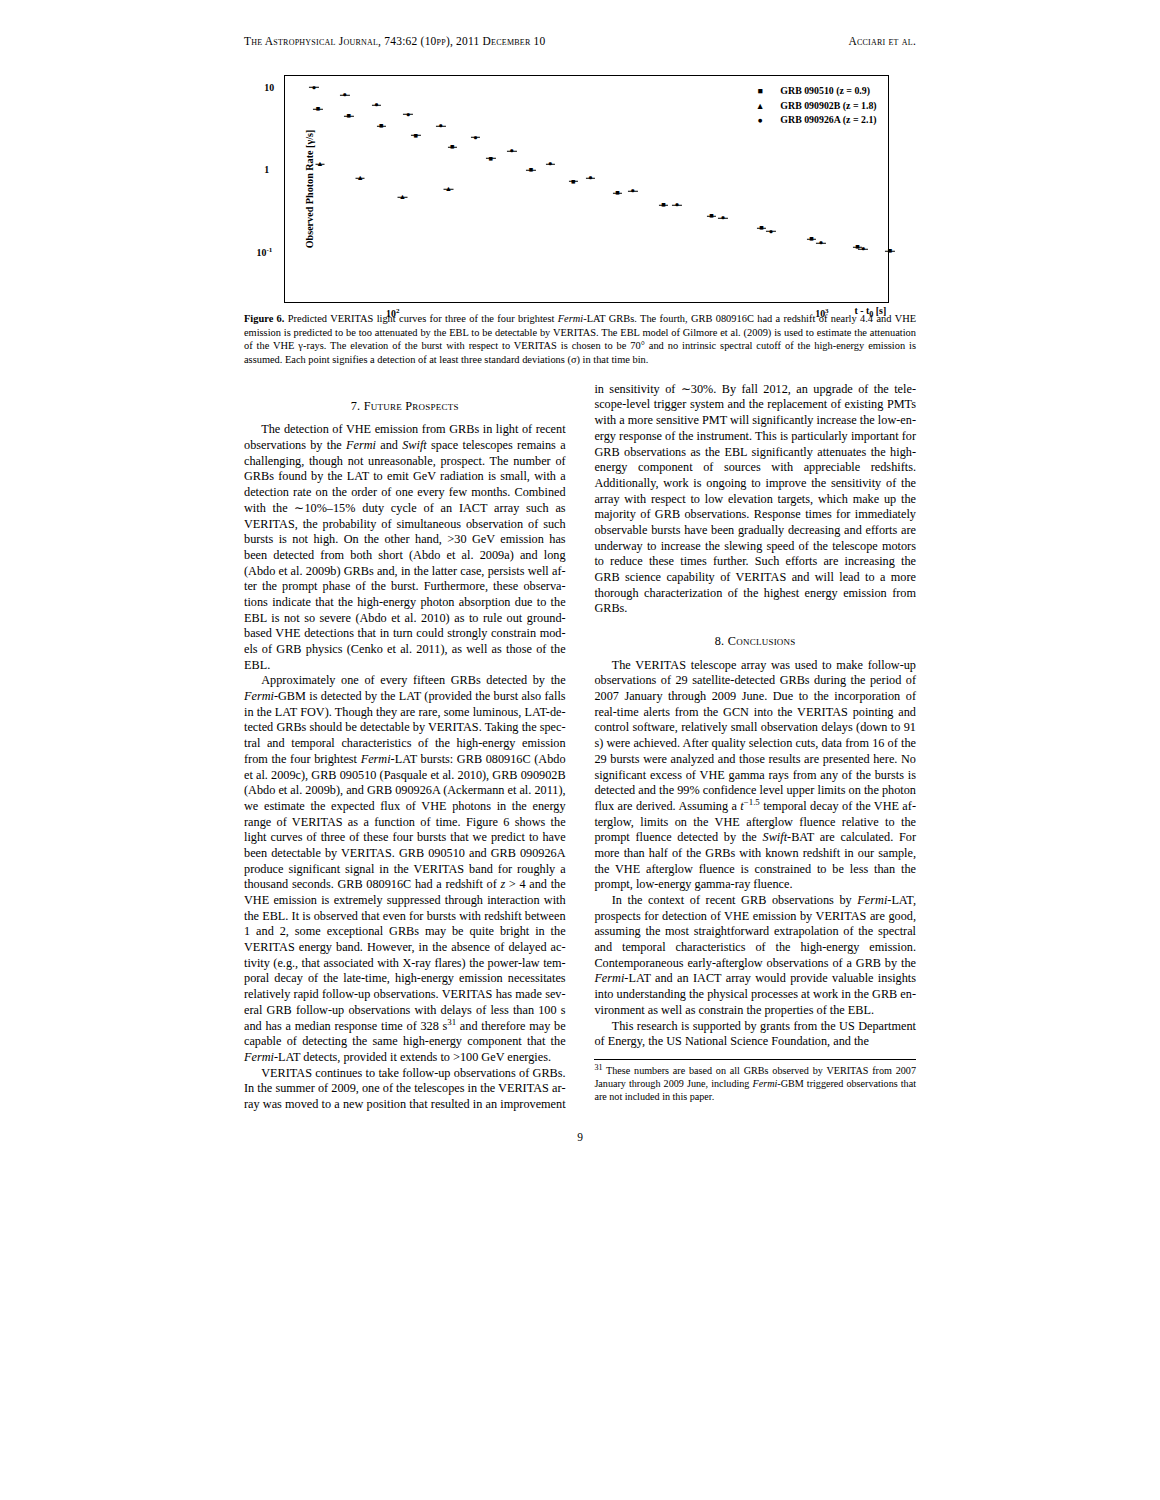The Astrophysical Journal, 743:62 (10pp), 2011 December 10
Acciari et al.
Observed Photon Rate [γ/s]
10
1
10-1
GRB 090510 (z = 0.9)
GRB 090902B (z = 1.8)
GRB 090926A (z = 2.1)
● ● ● ● ● ● ● ● ● ● ● ● ● ● ● ■ ■ ■ ■ ■ ■ ■ ■ ■ ■ ■ ■ ■ ■ ■ ▲ ▲ ▲ ▲
102
103
t - t0 [s]
Figure 6. Predicted VERITAS light curves for three of the four brightest Fermi-LAT GRBs. The fourth, GRB 080916C had a redshift of nearly 4.4 and VHE emission is predicted to be too attenuated by the EBL to be detectable by VERITAS. The EBL model of Gilmore et al. (2009) is used to estimate the attenuation of the VHE γ-rays. The elevation of the burst with respect to VERITAS is chosen to be 70° and no intrinsic spectral cutoff of the high-energy emission is assumed. Each point signifies a detection of at least three standard deviations (σ) in that time bin.
7. Future Prospects
The detection of VHE emission from GRBs in light of recent observations by the Fermi and Swift space telescopes remains a challenging, though not unreasonable, prospect. The number of GRBs found by the LAT to emit GeV radiation is small, with a detection rate on the order of one every few months. Combined with the ∼10%–15% duty cycle of an IACT array such as VERITAS, the probability of simultaneous observation of such bursts is not high. On the other hand, >30 GeV emission has been detected from both short (Abdo et al. 2009a) and long (Abdo et al. 2009b) GRBs and, in the latter case, persists well after the prompt phase of the burst. Furthermore, these observations indicate that the high-energy photon absorption due to the EBL is not so severe (Abdo et al. 2010) as to rule out ground-based VHE detections that in turn could strongly constrain models of GRB physics (Cenko et al. 2011), as well as those of the EBL.
Approximately one of every fifteen GRBs detected by the Fermi-GBM is detected by the LAT (provided the burst also falls in the LAT FOV). Though they are rare, some luminous, LAT-detected GRBs should be detectable by VERITAS. Taking the spectral and temporal characteristics of the high-energy emission from the four brightest Fermi-LAT bursts: GRB 080916C (Abdo et al. 2009c), GRB 090510 (Pasquale et al. 2010), GRB 090902B (Abdo et al. 2009b), and GRB 090926A (Ackermann et al. 2011), we estimate the expected flux of VHE photons in the energy range of VERITAS as a function of time. Figure 6 shows the light curves of three of these four bursts that we predict to have been detectable by VERITAS. GRB 090510 and GRB 090926A produce significant signal in the VERITAS band for roughly a thousand seconds. GRB 080916C had a redshift of z > 4 and the VHE emission is extremely suppressed through interaction with the EBL. It is observed that even for bursts with redshift between 1 and 2, some exceptional GRBs may be quite bright in the VERITAS energy band. However, in the absence of delayed activity (e.g., that associated with X-ray flares) the power-law temporal decay of the late-time, high-energy emission necessitates relatively rapid follow-up observations. VERITAS has made several GRB follow-up observations with delays of less than 100 s and has a median response time of 328 s31 and therefore may be capable of detecting the same high-energy component that the Fermi-LAT detects, provided it extends to >100 GeV energies.
VERITAS continues to take follow-up observations of GRBs. In the summer of 2009, one of the telescopes in the VERITAS array was moved to a new position that resulted in an improvement in sensitivity of ∼30%. By fall 2012, an upgrade of the telescope-level trigger system and the replacement of existing PMTs with a more sensitive PMT will significantly increase the low-energy response of the instrument. This is particularly important for GRB observations as the EBL significantly attenuates the high-energy component of sources with appreciable redshifts. Additionally, work is ongoing to improve the sensitivity of the array with respect to low elevation targets, which make up the majority of GRB observations. Response times for immediately observable bursts have been gradually decreasing and efforts are underway to increase the slewing speed of the telescope motors to reduce these times further. Such efforts are increasing the GRB science capability of VERITAS and will lead to a more thorough characterization of the highest energy emission from GRBs.
8. Conclusions
The VERITAS telescope array was used to make follow-up observations of 29 satellite-detected GRBs during the period of 2007 January through 2009 June. Due to the incorporation of real-time alerts from the GCN into the VERITAS pointing and control software, relatively small observation delays (down to 91 s) were achieved. After quality selection cuts, data from 16 of the 29 bursts were analyzed and those results are presented here. No significant excess of VHE gamma rays from any of the bursts is detected and the 99% confidence level upper limits on the photon flux are derived. Assuming a t−1.5 temporal decay of the VHE afterglow, limits on the VHE afterglow fluence relative to the prompt fluence detected by the Swift-BAT are calculated. For more than half of the GRBs with known redshift in our sample, the VHE afterglow fluence is constrained to be less than the prompt, low-energy gamma-ray fluence.
In the context of recent GRB observations by Fermi-LAT, prospects for detection of VHE emission by VERITAS are good, assuming the most straightforward extrapolation of the spectral and temporal characteristics of the high-energy emission. Contemporaneous early-afterglow observations of a GRB by the Fermi-LAT and an IACT array would provide valuable insights into understanding the physical processes at work in the GRB environment as well as constrain the properties of the EBL.
This research is supported by grants from the US Department of Energy, the US National Science Foundation, and the
31 These numbers are based on all GRBs observed by VERITAS from 2007 January through 2009 June, including Fermi-GBM triggered observations that are not included in this paper.
9